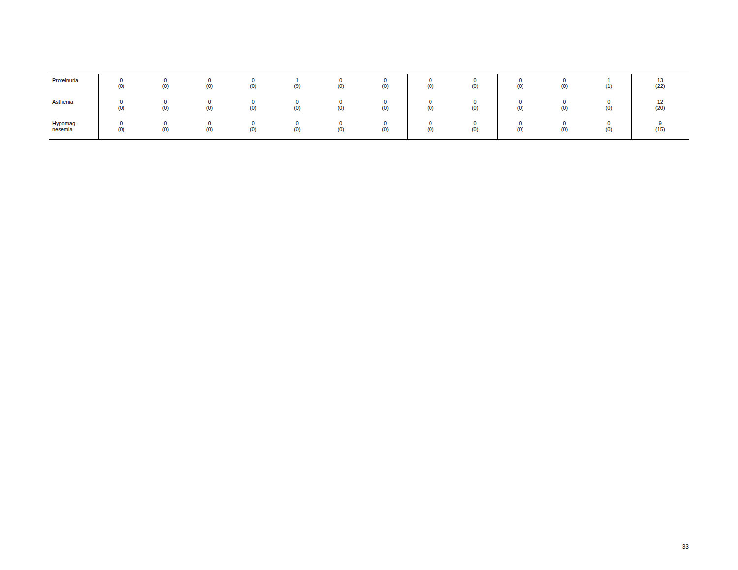| Proteinuria | 0 | 0 | 0 | 0 | 1 | 0 | 0 | 0 | 0 | 0 | 0 | 1 | 13 |
| | (0) | (0) | (0) | (0) | (9) | (0) | (0) | (0) | (0) | (0) | (0) | (1) | (22) |
| Asthenia | 0 | 0 | 0 | 0 | 0 | 0 | 0 | 0 | 0 | 0 | 0 | 0 | 12 |
| | (0) | (0) | (0) | (0) | (0) | (0) | (0) | (0) | (0) | (0) | (0) | (0) | (20) |
| Hypomag- | 0 | 0 | 0 | 0 | 0 | 0 | 0 | 0 | 0 | 0 | 0 | 0 | 9 |
| nesemia | (0) | (0) | (0) | (0) | (0) | (0) | (0) | (0) | (0) | (0) | (0) | (0) | (15) |
33